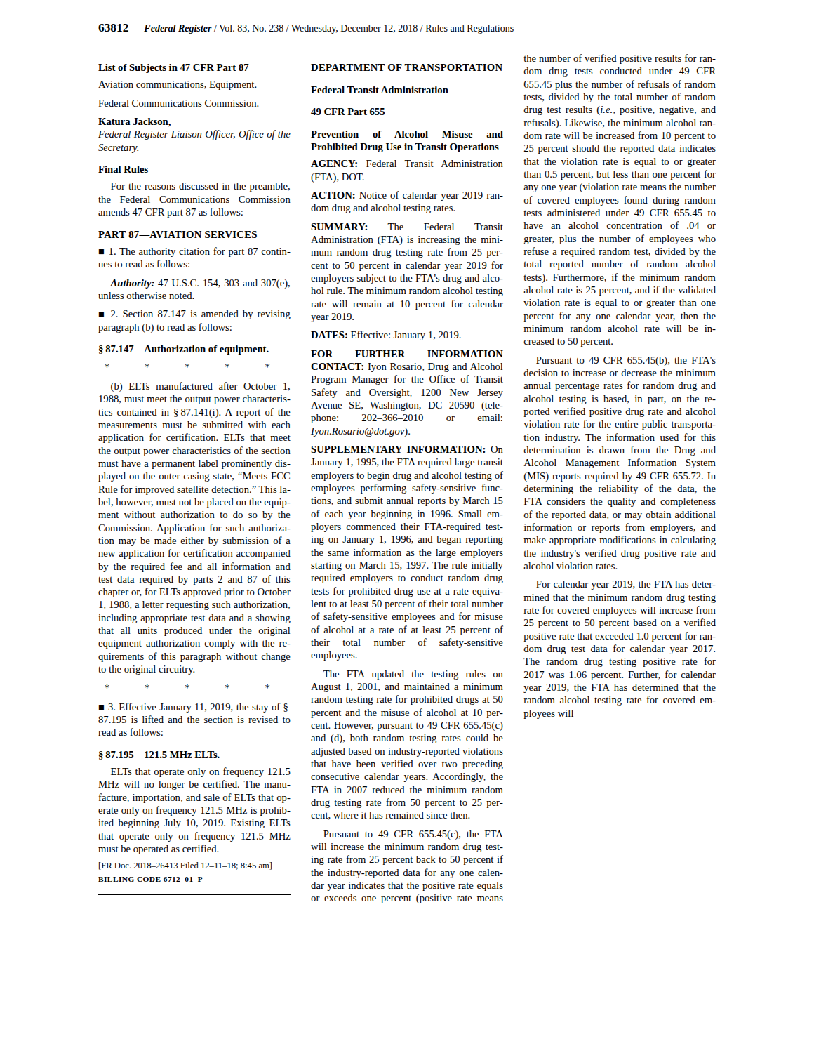63812 Federal Register / Vol. 83, No. 238 / Wednesday, December 12, 2018 / Rules and Regulations
List of Subjects in 47 CFR Part 87
Aviation communications, Equipment.
Federal Communications Commission.
Katura Jackson,
Federal Register Liaison Officer, Office of the Secretary.
Final Rules
For the reasons discussed in the preamble, the Federal Communications Commission amends 47 CFR part 87 as follows:
PART 87—AVIATION SERVICES
■ 1. The authority citation for part 87 continues to read as follows:
Authority: 47 U.S.C. 154, 303 and 307(e), unless otherwise noted.
■ 2. Section 87.147 is amended by revising paragraph (b) to read as follows:
§ 87.147 Authorization of equipment.
* * * * *
(b) ELTs manufactured after October 1, 1988, must meet the output power characteristics contained in § 87.141(i). A report of the measurements must be submitted with each application for certification. ELTs that meet the output power characteristics of the section must have a permanent label prominently displayed on the outer casing state, “Meets FCC Rule for improved satellite detection.” This label, however, must not be placed on the equipment without authorization to do so by the Commission. Application for such authorization may be made either by submission of a new application for certification accompanied by the required fee and all information and test data required by parts 2 and 87 of this chapter or, for ELTs approved prior to October 1, 1988, a letter requesting such authorization, including appropriate test data and a showing that all units produced under the original equipment authorization comply with the requirements of this paragraph without change to the original circuitry.
* * * * *
■ 3. Effective January 11, 2019, the stay of § 87.195 is lifted and the section is revised to read as follows:
§ 87.195 121.5 MHz ELTs.
ELTs that operate only on frequency 121.5 MHz will no longer be certified. The manufacture, importation, and sale of ELTs that operate only on frequency 121.5 MHz is prohibited beginning July 10, 2019. Existing ELTs that operate only on frequency 121.5 MHz must be operated as certified.
[FR Doc. 2018–26413 Filed 12–11–18; 8:45 am]
BILLING CODE 6712–01–P
DEPARTMENT OF TRANSPORTATION
Federal Transit Administration
49 CFR Part 655
Prevention of Alcohol Misuse and Prohibited Drug Use in Transit Operations
AGENCY: Federal Transit Administration (FTA), DOT.
ACTION: Notice of calendar year 2019 random drug and alcohol testing rates.
SUMMARY: The Federal Transit Administration (FTA) is increasing the minimum random drug testing rate from 25 percent to 50 percent in calendar year 2019 for employers subject to the FTA's drug and alcohol rule. The minimum random alcohol testing rate will remain at 10 percent for calendar year 2019.
DATES: Effective: January 1, 2019.
FOR FURTHER INFORMATION CONTACT: Iyon Rosario, Drug and Alcohol Program Manager for the Office of Transit Safety and Oversight, 1200 New Jersey Avenue SE, Washington, DC 20590 (telephone: 202–366–2010 or email: Iyon.Rosario@dot.gov).
SUPPLEMENTARY INFORMATION: On January 1, 1995, the FTA required large transit employers to begin drug and alcohol testing of employees performing safety-sensitive functions, and submit annual reports by March 15 of each year beginning in 1996. Small employers commenced their FTA-required testing on January 1, 1996, and began reporting the same information as the large employers starting on March 15, 1997. The rule initially required employers to conduct random drug tests for prohibited drug use at a rate equivalent to at least 50 percent of their total number of safety-sensitive employees and for misuse of alcohol at a rate of at least 25 percent of their total number of safety-sensitive employees.
The FTA updated the testing rules on August 1, 2001, and maintained a minimum random testing rate for prohibited drugs at 50 percent and the misuse of alcohol at 10 percent. However, pursuant to 49 CFR 655.45(c) and (d), both random testing rates could be adjusted based on industry-reported violations that have been verified over two preceding consecutive calendar years. Accordingly, the FTA in 2007 reduced the minimum random drug testing rate from 50 percent to 25 percent, where it has remained since then.
Pursuant to 49 CFR 655.45(c), the FTA will increase the minimum random drug testing rate from 25 percent back to 50 percent if the industry-reported data for any one calendar year indicates that the positive rate equals or exceeds one percent (positive rate means the number of verified positive results for random drug tests conducted under 49 CFR 655.45 plus the number of refusals of random tests, divided by the total number of random drug test results (i.e., positive, negative, and refusals). Likewise, the minimum alcohol random rate will be increased from 10 percent to 25 percent should the reported data indicates that the violation rate is equal to or greater than 0.5 percent, but less than one percent for any one year (violation rate means the number of covered employees found during random tests administered under 49 CFR 655.45 to have an alcohol concentration of .04 or greater, plus the number of employees who refuse a required random test, divided by the total reported number of random alcohol tests). Furthermore, if the minimum random alcohol rate is 25 percent, and if the validated violation rate is equal to or greater than one percent for any one calendar year, then the minimum random alcohol rate will be increased to 50 percent.
Pursuant to 49 CFR 655.45(b), the FTA's decision to increase or decrease the minimum annual percentage rates for random drug and alcohol testing is based, in part, on the reported verified positive drug rate and alcohol violation rate for the entire public transportation industry. The information used for this determination is drawn from the Drug and Alcohol Management Information System (MIS) reports required by 49 CFR 655.72. In determining the reliability of the data, the FTA considers the quality and completeness of the reported data, or may obtain additional information or reports from employers, and make appropriate modifications in calculating the industry's verified drug positive rate and alcohol violation rates.
For calendar year 2019, the FTA has determined that the minimum random drug testing rate for covered employees will increase from 25 percent to 50 percent based on a verified positive rate that exceeded 1.0 percent for random drug test data for calendar year 2017. The random drug testing positive rate for 2017 was 1.06 percent. Further, for calendar year 2019, the FTA has determined that the random alcohol testing rate for covered employees will